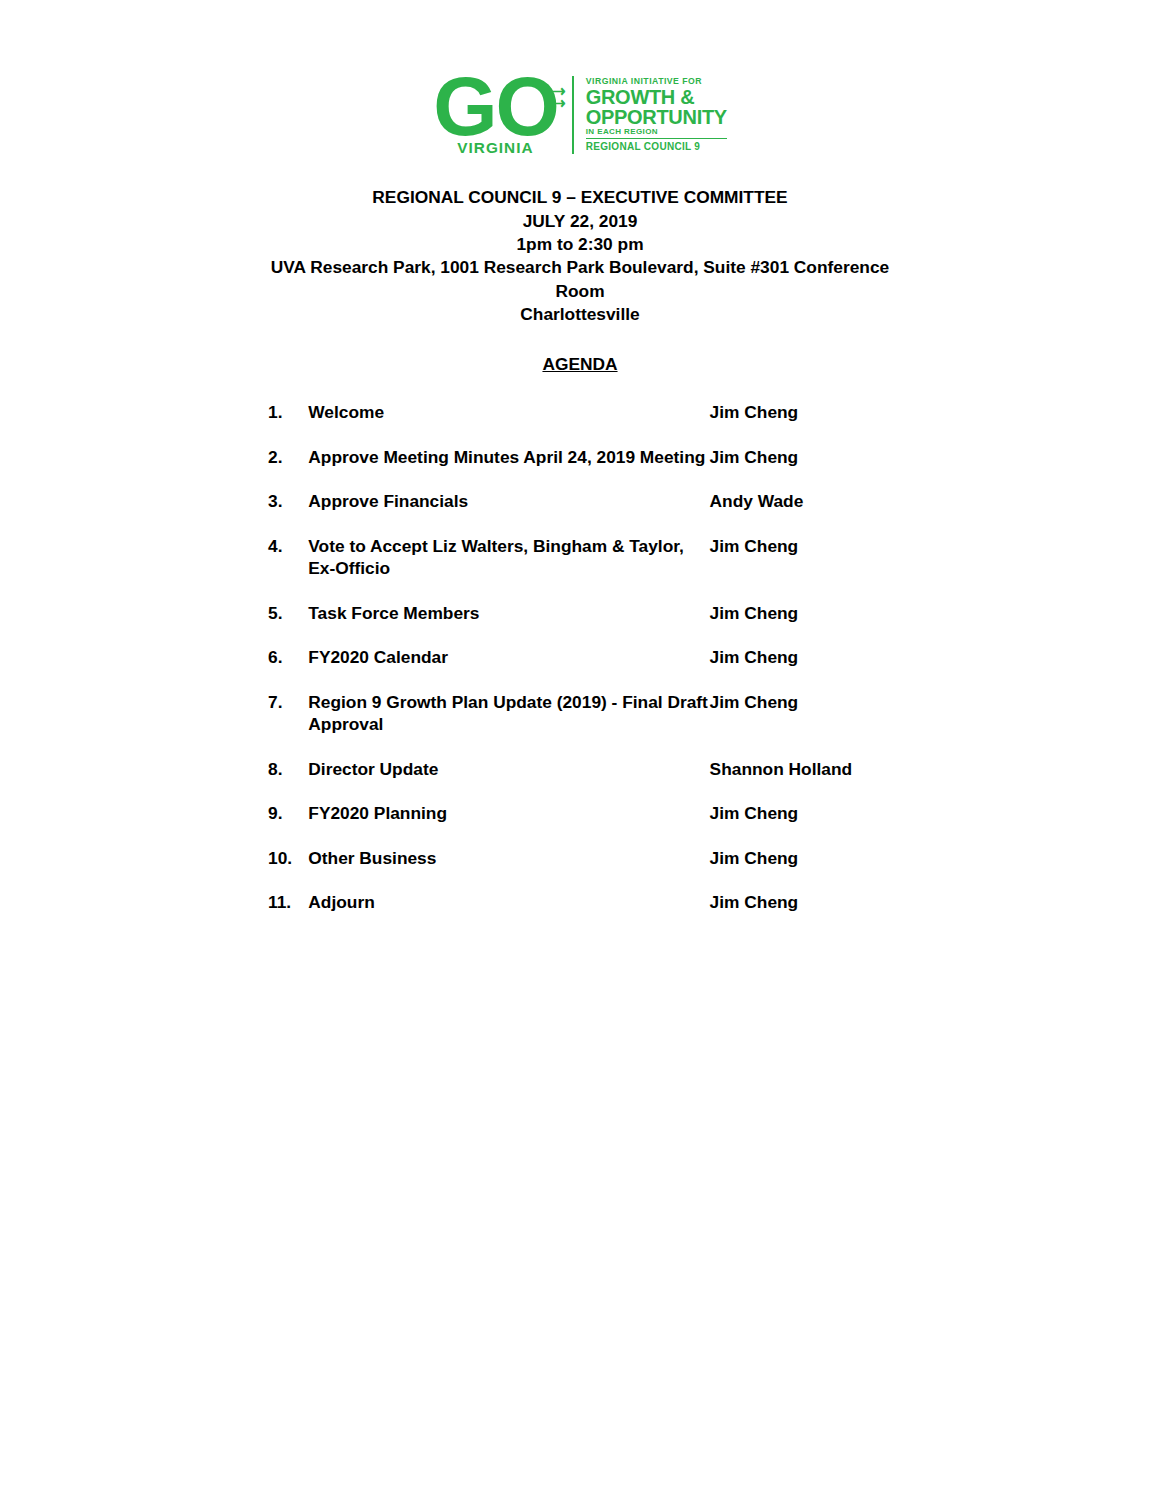⟶
⟶
GO
VIRGINIA
VIRGINIA INITIATIVE FOR
GROWTH &
OPPORTUNITY
IN EACH REGION
REGIONAL COUNCIL 9
REGIONAL COUNCIL 9 – EXECUTIVE COMMITTEE
JULY 22, 2019
1pm to 2:30 pm
UVA Research Park, 1001 Research Park Boulevard, Suite #301 Conference Room
Charlottesville
AGENDA
| 1. | Welcome | Jim Cheng |
| 2. | Approve Meeting Minutes April 24, 2019 Meeting | Jim Cheng |
| 3. | Approve Financials | Andy Wade |
| 4. | Vote to Accept Liz Walters, Bingham & Taylor, Ex-Officio | Jim Cheng |
| 5. | Task Force Members | Jim Cheng |
| 6. | FY2020 Calendar | Jim Cheng |
| 7. | Region 9 Growth Plan Update (2019) - Final Draft Approval | Jim Cheng |
| 8. | Director Update | Shannon Holland |
| 9. | FY2020 Planning | Jim Cheng |
| 10. | Other Business | Jim Cheng |
| 11. | Adjourn | Jim Cheng |